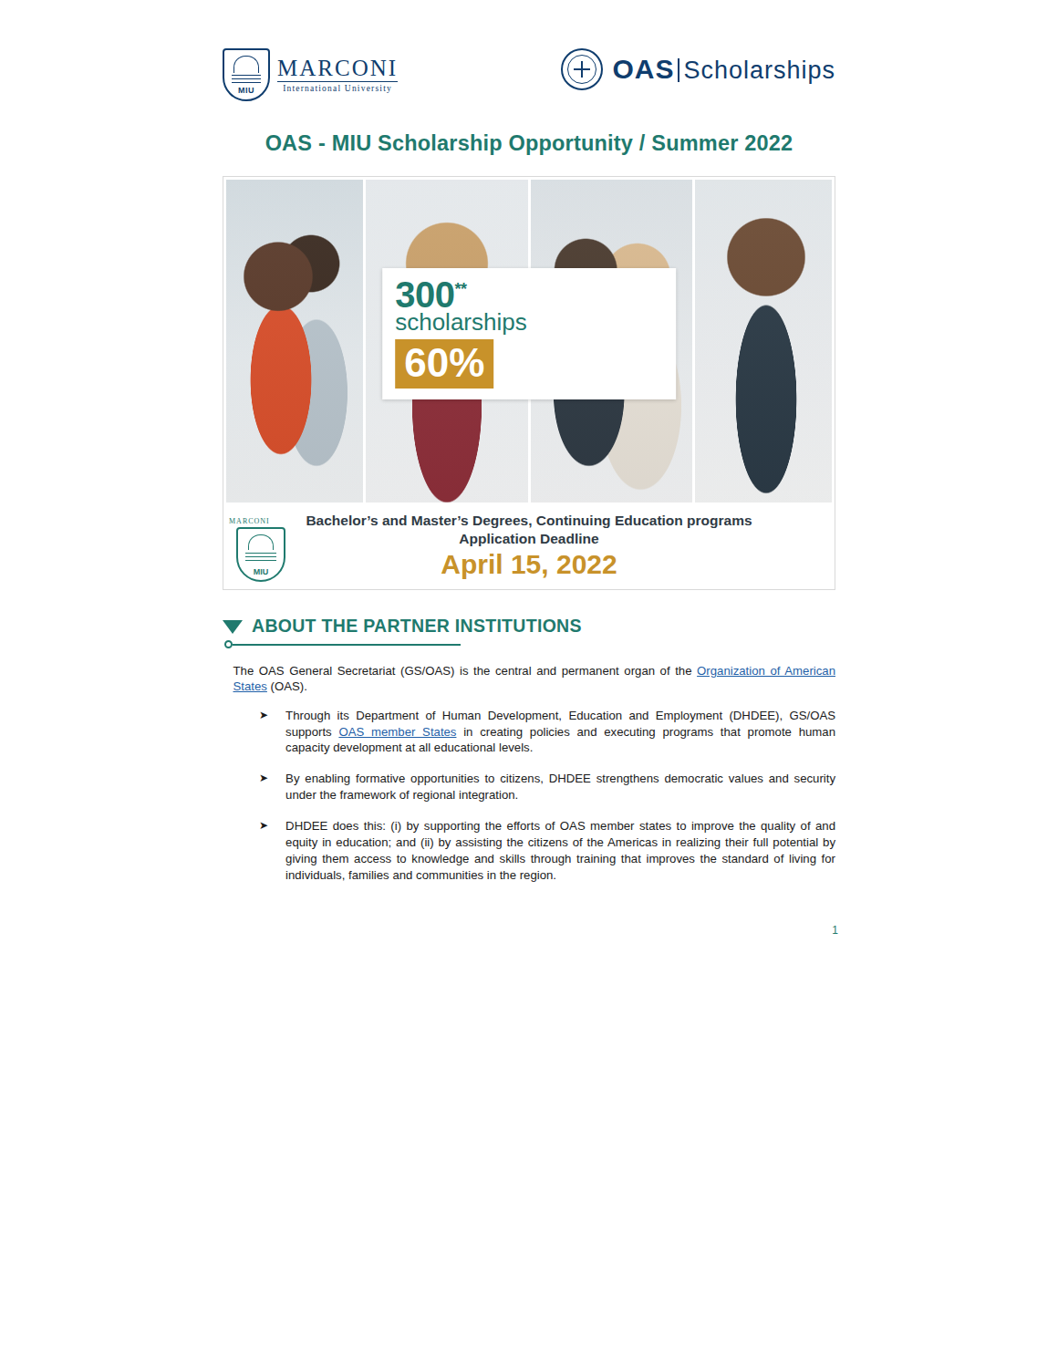MARCONI
International University
OAS Scholarships
OAS - MIU Scholarship Opportunity / Summer 2022
300**
scholarships
60%
MARCONI
Bachelor’s and Master’s Degrees, Continuing Education programs
Application Deadline
April 15, 2022
ABOUT THE PARTNER INSTITUTIONS
The OAS General Secretariat (GS/OAS) is the central and permanent organ of the Organization of American States (OAS).
Through its Department of Human Development, Education and Employment (DHDEE), GS/OAS supports OAS member States in creating policies and executing programs that promote human capacity development at all educational levels.
By enabling formative opportunities to citizens, DHDEE strengthens democratic values and security under the framework of regional integration.
DHDEE does this: (i) by supporting the efforts of OAS member states to improve the quality of and equity in education; and (ii) by assisting the citizens of the Americas in realizing their full potential by giving them access to knowledge and skills through training that improves the standard of living for individuals, families and communities in the region.
1